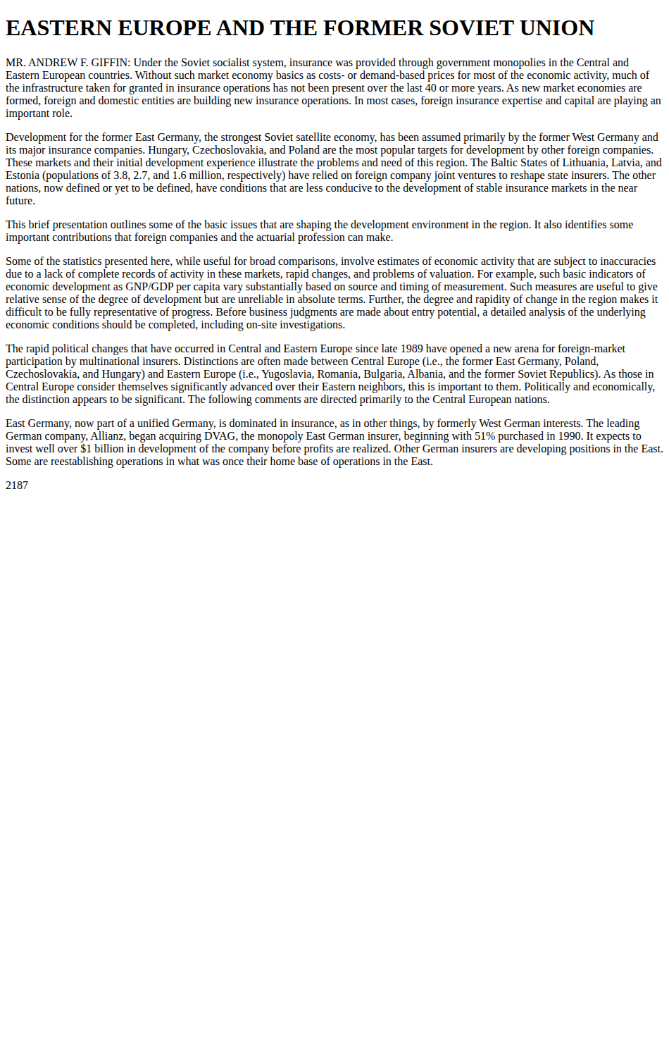EASTERN EUROPE AND THE FORMER SOVIET UNION
MR. ANDREW F. GIFFIN: Under the Soviet socialist system, insurance was provided through government monopolies in the Central and Eastern European countries. Without such market economy basics as costs- or demand-based prices for most of the economic activity, much of the infrastructure taken for granted in insurance operations has not been present over the last 40 or more years. As new market economies are formed, foreign and domestic entities are building new insurance operations. In most cases, foreign insurance expertise and capital are playing an important role.
Development for the former East Germany, the strongest Soviet satellite economy, has been assumed primarily by the former West Germany and its major insurance companies. Hungary, Czechoslovakia, and Poland are the most popular targets for development by other foreign companies. These markets and their initial development experience illustrate the problems and need of this region. The Baltic States of Lithuania, Latvia, and Estonia (populations of 3.8, 2.7, and 1.6 million, respectively) have relied on foreign company joint ventures to reshape state insurers. The other nations, now defined or yet to be defined, have conditions that are less conducive to the development of stable insurance markets in the near future.
This brief presentation outlines some of the basic issues that are shaping the development environment in the region. It also identifies some important contributions that foreign companies and the actuarial profession can make.
Some of the statistics presented here, while useful for broad comparisons, involve estimates of economic activity that are subject to inaccuracies due to a lack of complete records of activity in these markets, rapid changes, and problems of valuation. For example, such basic indicators of economic development as GNP/GDP per capita vary substantially based on source and timing of measurement. Such measures are useful to give relative sense of the degree of development but are unreliable in absolute terms. Further, the degree and rapidity of change in the region makes it difficult to be fully representative of progress. Before business judgments are made about entry potential, a detailed analysis of the underlying economic conditions should be completed, including on-site investigations.
The rapid political changes that have occurred in Central and Eastern Europe since late 1989 have opened a new arena for foreign-market participation by multinational insurers. Distinctions are often made between Central Europe (i.e., the former East Germany, Poland, Czechoslovakia, and Hungary) and Eastern Europe (i.e., Yugoslavia, Romania, Bulgaria, Albania, and the former Soviet Republics). As those in Central Europe consider themselves significantly advanced over their Eastern neighbors, this is important to them. Politically and economically, the distinction appears to be significant. The following comments are directed primarily to the Central European nations.
East Germany, now part of a unified Germany, is dominated in insurance, as in other things, by formerly West German interests. The leading German company, Allianz, began acquiring DVAG, the monopoly East German insurer, beginning with 51% purchased in 1990. It expects to invest well over $1 billion in development of the company before profits are realized. Other German insurers are developing positions in the East. Some are reestablishing operations in what was once their home base of operations in the East.
2187